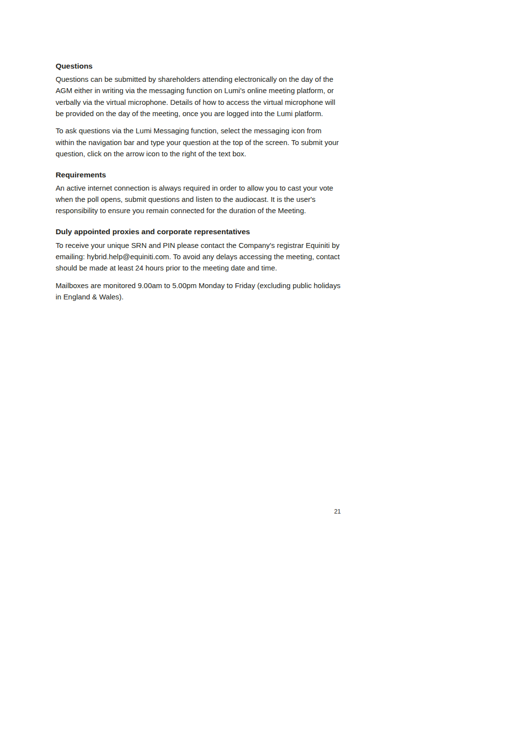Questions
Questions can be submitted by shareholders attending electronically on the day of the AGM either in writing via the messaging function on Lumi's online meeting platform, or verbally via the virtual microphone. Details of how to access the virtual microphone will be provided on the day of the meeting, once you are logged into the Lumi platform.
To ask questions via the Lumi Messaging function, select the messaging icon from within the navigation bar and type your question at the top of the screen. To submit your question, click on the arrow icon to the right of the text box.
Requirements
An active internet connection is always required in order to allow you to cast your vote when the poll opens, submit questions and listen to the audiocast. It is the user's responsibility to ensure you remain connected for the duration of the Meeting.
Duly appointed proxies and corporate representatives
To receive your unique SRN and PIN please contact the Company's registrar Equiniti by emailing: hybrid.help@equiniti.com. To avoid any delays accessing the meeting, contact should be made at least 24 hours prior to the meeting date and time.
Mailboxes are monitored 9.00am to 5.00pm Monday to Friday (excluding public holidays in England & Wales).
21